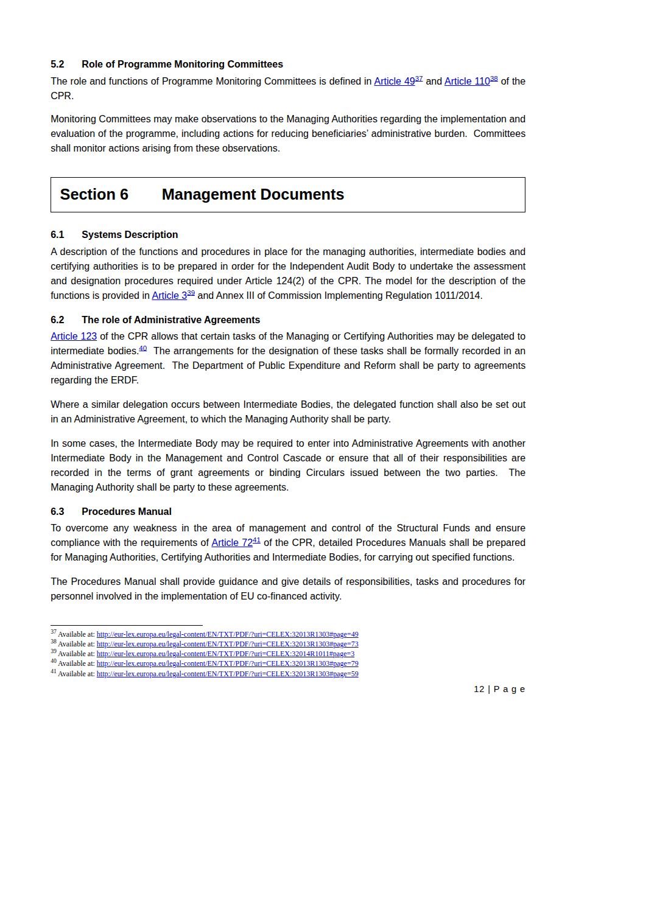5.2 Role of Programme Monitoring Committees
The role and functions of Programme Monitoring Committees is defined in Article 4937 and Article 11038 of the CPR.
Monitoring Committees may make observations to the Managing Authorities regarding the implementation and evaluation of the programme, including actions for reducing beneficiaries’ administrative burden. Committees shall monitor actions arising from these observations.
Section 6 Management Documents
6.1 Systems Description
A description of the functions and procedures in place for the managing authorities, intermediate bodies and certifying authorities is to be prepared in order for the Independent Audit Body to undertake the assessment and designation procedures required under Article 124(2) of the CPR. The model for the description of the functions is provided in Article 339 and Annex III of Commission Implementing Regulation 1011/2014.
6.2 The role of Administrative Agreements
Article 123 of the CPR allows that certain tasks of the Managing or Certifying Authorities may be delegated to intermediate bodies.40 The arrangements for the designation of these tasks shall be formally recorded in an Administrative Agreement. The Department of Public Expenditure and Reform shall be party to agreements regarding the ERDF.
Where a similar delegation occurs between Intermediate Bodies, the delegated function shall also be set out in an Administrative Agreement, to which the Managing Authority shall be party.
In some cases, the Intermediate Body may be required to enter into Administrative Agreements with another Intermediate Body in the Management and Control Cascade or ensure that all of their responsibilities are recorded in the terms of grant agreements or binding Circulars issued between the two parties. The Managing Authority shall be party to these agreements.
6.3 Procedures Manual
To overcome any weakness in the area of management and control of the Structural Funds and ensure compliance with the requirements of Article 7241 of the CPR, detailed Procedures Manuals shall be prepared for Managing Authorities, Certifying Authorities and Intermediate Bodies, for carrying out specified functions.
The Procedures Manual shall provide guidance and give details of responsibilities, tasks and procedures for personnel involved in the implementation of EU co-financed activity.
37 Available at: http://eur-lex.europa.eu/legal-content/EN/TXT/PDF/?uri=CELEX:32013R1303#page=49
38 Available at: http://eur-lex.europa.eu/legal-content/EN/TXT/PDF/?uri=CELEX:32013R1303#page=73
39 Available at: http://eur-lex.europa.eu/legal-content/EN/TXT/PDF/?uri=CELEX:32014R1011#page=3
40 Available at: http://eur-lex.europa.eu/legal-content/EN/TXT/PDF/?uri=CELEX:32013R1303#page=79
41 Available at: http://eur-lex.europa.eu/legal-content/EN/TXT/PDF/?uri=CELEX:32013R1303#page=59
12 | P a g e